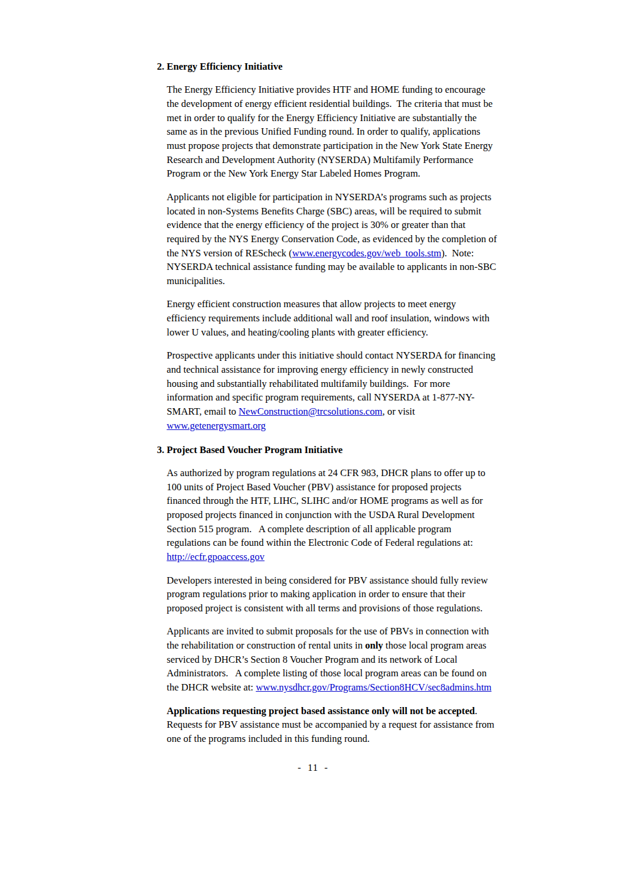Energy Efficiency Initiative
The Energy Efficiency Initiative provides HTF and HOME funding to encourage the development of energy efficient residential buildings. The criteria that must be met in order to qualify for the Energy Efficiency Initiative are substantially the same as in the previous Unified Funding round. In order to qualify, applications must propose projects that demonstrate participation in the New York State Energy Research and Development Authority (NYSERDA) Multifamily Performance Program or the New York Energy Star Labeled Homes Program.
Applicants not eligible for participation in NYSERDA’s programs such as projects located in non-Systems Benefits Charge (SBC) areas, will be required to submit evidence that the energy efficiency of the project is 30% or greater than that required by the NYS Energy Conservation Code, as evidenced by the completion of the NYS version of REScheck (www.energycodes.gov/web_tools.stm). Note: NYSERDA technical assistance funding may be available to applicants in non-SBC municipalities.
Energy efficient construction measures that allow projects to meet energy efficiency requirements include additional wall and roof insulation, windows with lower U values, and heating/cooling plants with greater efficiency.
Prospective applicants under this initiative should contact NYSERDA for financing and technical assistance for improving energy efficiency in newly constructed housing and substantially rehabilitated multifamily buildings. For more information and specific program requirements, call NYSERDA at 1-877-NY-SMART, email to NewConstruction@trcsolutions.com, or visit www.getenergysmart.org
Project Based Voucher Program Initiative
As authorized by program regulations at 24 CFR 983, DHCR plans to offer up to 100 units of Project Based Voucher (PBV) assistance for proposed projects financed through the HTF, LIHC, SLIHC and/or HOME programs as well as for proposed projects financed in conjunction with the USDA Rural Development Section 515 program. A complete description of all applicable program regulations can be found within the Electronic Code of Federal regulations at: http://ecfr.gpoaccess.gov
Developers interested in being considered for PBV assistance should fully review program regulations prior to making application in order to ensure that their proposed project is consistent with all terms and provisions of those regulations.
Applicants are invited to submit proposals for the use of PBVs in connection with the rehabilitation or construction of rental units in only those local program areas serviced by DHCR’s Section 8 Voucher Program and its network of Local Administrators. A complete listing of those local program areas can be found on the DHCR website at: www.nysdhcr.gov/Programs/Section8HCV/sec8admins.htm
Applications requesting project based assistance only will not be accepted. Requests for PBV assistance must be accompanied by a request for assistance from one of the programs included in this funding round.
- 11 -